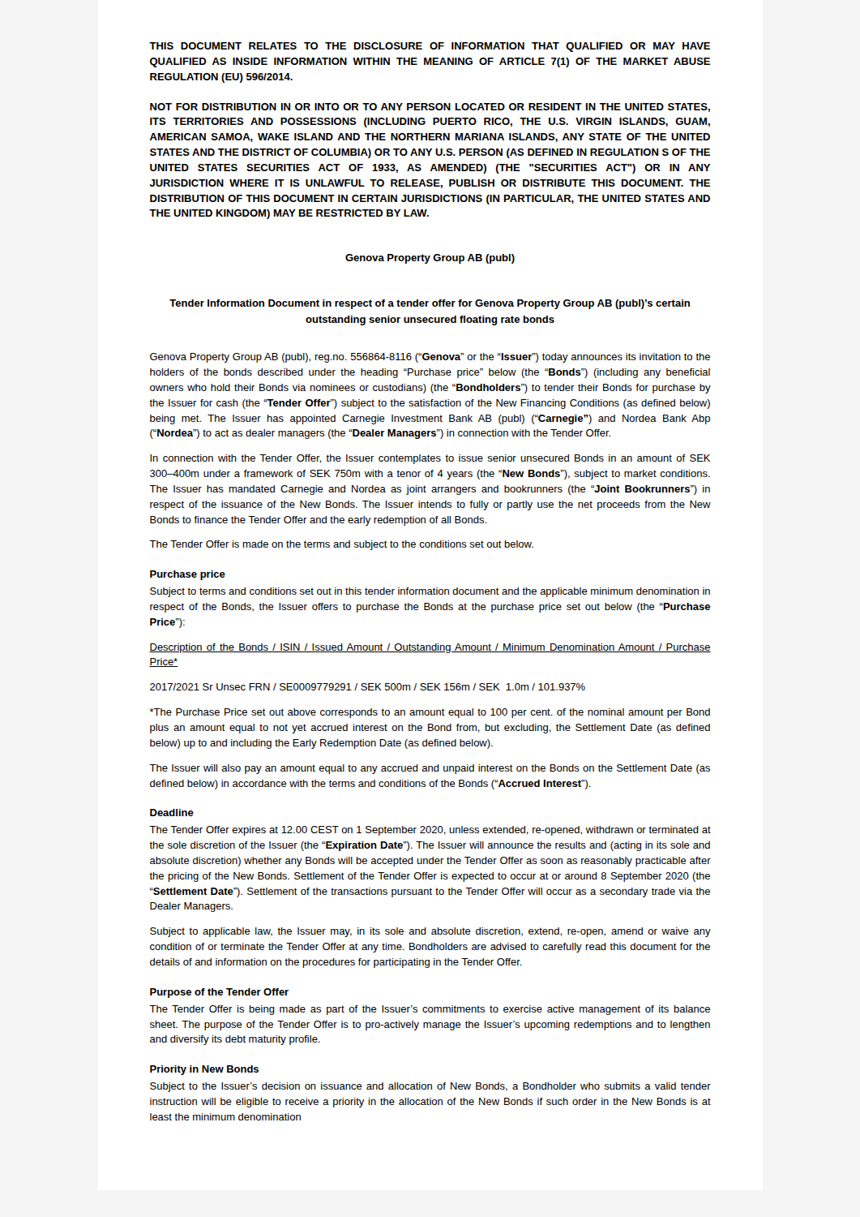THIS DOCUMENT RELATES TO THE DISCLOSURE OF INFORMATION THAT QUALIFIED OR MAY HAVE QUALIFIED AS INSIDE INFORMATION WITHIN THE MEANING OF ARTICLE 7(1) OF THE MARKET ABUSE REGULATION (EU) 596/2014.
NOT FOR DISTRIBUTION IN OR INTO OR TO ANY PERSON LOCATED OR RESIDENT IN THE UNITED STATES, ITS TERRITORIES AND POSSESSIONS (INCLUDING PUERTO RICO, THE U.S. VIRGIN ISLANDS, GUAM, AMERICAN SAMOA, WAKE ISLAND AND THE NORTHERN MARIANA ISLANDS, ANY STATE OF THE UNITED STATES AND THE DISTRICT OF COLUMBIA) OR TO ANY U.S. PERSON (AS DEFINED IN REGULATION S OF THE UNITED STATES SECURITIES ACT OF 1933, AS AMENDED) (THE "SECURITIES ACT") OR IN ANY JURISDICTION WHERE IT IS UNLAWFUL TO RELEASE, PUBLISH OR DISTRIBUTE THIS DOCUMENT. THE DISTRIBUTION OF THIS DOCUMENT IN CERTAIN JURISDICTIONS (IN PARTICULAR, THE UNITED STATES AND THE UNITED KINGDOM) MAY BE RESTRICTED BY LAW.
Genova Property Group AB (publ)
Tender Information Document in respect of a tender offer for Genova Property Group AB (publ)’s certain outstanding senior unsecured floating rate bonds
Genova Property Group AB (publ), reg.no. 556864-8116 (“Genova” or the “Issuer”) today announces its invitation to the holders of the bonds described under the heading “Purchase price” below (the “Bonds”) (including any beneficial owners who hold their Bonds via nominees or custodians) (the “Bondholders”) to tender their Bonds for purchase by the Issuer for cash (the “Tender Offer”) subject to the satisfaction of the New Financing Conditions (as defined below) being met. The Issuer has appointed Carnegie Investment Bank AB (publ) (“Carnegie”) and Nordea Bank Abp (“Nordea”) to act as dealer managers (the “Dealer Managers”) in connection with the Tender Offer.
In connection with the Tender Offer, the Issuer contemplates to issue senior unsecured Bonds in an amount of SEK 300–400m under a framework of SEK 750m with a tenor of 4 years (the “New Bonds”), subject to market conditions. The Issuer has mandated Carnegie and Nordea as joint arrangers and bookrunners (the “Joint Bookrunners”) in respect of the issuance of the New Bonds. The Issuer intends to fully or partly use the net proceeds from the New Bonds to finance the Tender Offer and the early redemption of all Bonds.
The Tender Offer is made on the terms and subject to the conditions set out below.
Purchase price
Subject to terms and conditions set out in this tender information document and the applicable minimum denomination in respect of the Bonds, the Issuer offers to purchase the Bonds at the purchase price set out below (the “Purchase Price”):
Description of the Bonds / ISIN / Issued Amount / Outstanding Amount / Minimum Denomination Amount / Purchase Price*
2017/2021 Sr Unsec FRN / SE0009779291 / SEK 500m / SEK 156m / SEK 1.0m / 101.937%
*The Purchase Price set out above corresponds to an amount equal to 100 per cent. of the nominal amount per Bond plus an amount equal to not yet accrued interest on the Bond from, but excluding, the Settlement Date (as defined below) up to and including the Early Redemption Date (as defined below).
The Issuer will also pay an amount equal to any accrued and unpaid interest on the Bonds on the Settlement Date (as defined below) in accordance with the terms and conditions of the Bonds (“Accrued Interest”).
Deadline
The Tender Offer expires at 12.00 CEST on 1 September 2020, unless extended, re-opened, withdrawn or terminated at the sole discretion of the Issuer (the “Expiration Date”). The Issuer will announce the results and (acting in its sole and absolute discretion) whether any Bonds will be accepted under the Tender Offer as soon as reasonably practicable after the pricing of the New Bonds. Settlement of the Tender Offer is expected to occur at or around 8 September 2020 (the “Settlement Date”). Settlement of the transactions pursuant to the Tender Offer will occur as a secondary trade via the Dealer Managers.
Subject to applicable law, the Issuer may, in its sole and absolute discretion, extend, re-open, amend or waive any condition of or terminate the Tender Offer at any time. Bondholders are advised to carefully read this document for the details of and information on the procedures for participating in the Tender Offer.
Purpose of the Tender Offer
The Tender Offer is being made as part of the Issuer’s commitments to exercise active management of its balance sheet. The purpose of the Tender Offer is to pro-actively manage the Issuer’s upcoming redemptions and to lengthen and diversify its debt maturity profile.
Priority in New Bonds
Subject to the Issuer’s decision on issuance and allocation of New Bonds, a Bondholder who submits a valid tender instruction will be eligible to receive a priority in the allocation of the New Bonds if such order in the New Bonds is at least the minimum denomination